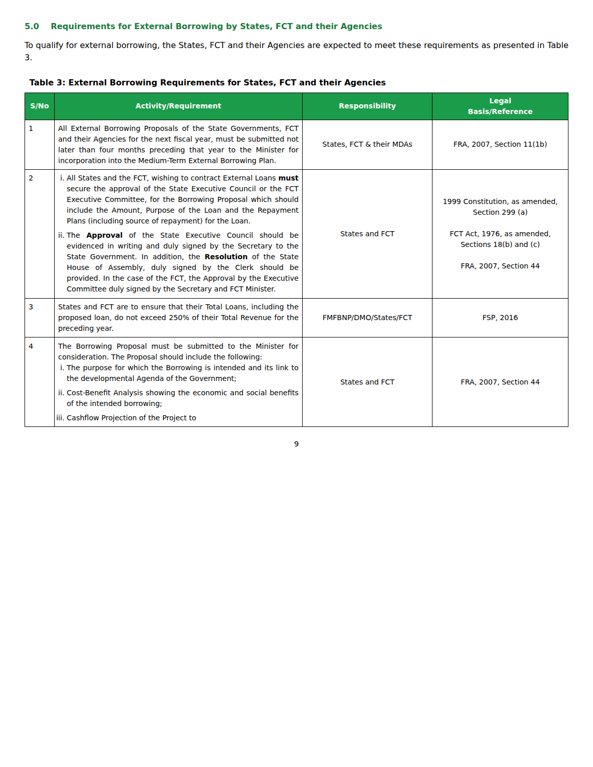5.0 Requirements for External Borrowing by States, FCT and their Agencies
To qualify for external borrowing, the States, FCT and their Agencies are expected to meet these requirements as presented in Table 3.
Table 3: External Borrowing Requirements for States, FCT and their Agencies
| S/No | Activity/Requirement | Responsibility | Legal Basis/Reference |
| --- | --- | --- | --- |
| 1 | All External Borrowing Proposals of the State Governments, FCT and their Agencies for the next fiscal year, must be submitted not later than four months preceding that year to the Minister for incorporation into the Medium-Term External Borrowing Plan. | States, FCT & their MDAs | FRA, 2007, Section 11(1b) |
| 2 | All States and the FCT, wishing to contract External Loans must secure the approval of the State Executive Council or the FCT Executive Committee, for the Borrowing Proposal which should include the Amount, Purpose of the Loan and the Repayment Plans (including source of repayment) for the Loan. The Approval of the State Executive Council should be evidenced in writing and duly signed by the Secretary to the State Government. In addition, the Resolution of the State House of Assembly, duly signed by the Clerk should be provided. In the case of the FCT, the Approval by the Executive Committee duly signed by the Secretary and FCT Minister. | States and FCT | 1999 Constitution, as amended, Section 299 (a) FCT Act, 1976, as amended, Sections 18(b) and (c) FRA, 2007, Section 44 |
| 3 | States and FCT are to ensure that their Total Loans, including the proposed loan, do not exceed 250% of their Total Revenue for the preceding year. | FMFBNP/DMO/States/FCT | FSP, 2016 |
| 4 | The Borrowing Proposal must be submitted to the Minister for consideration. The Proposal should include the following: The purpose for which the Borrowing is intended and its link to the developmental Agenda of the Government; Cost-Benefit Analysis showing the economic and social benefits of the intended borrowing; Cashflow Projection of the Project to | States and FCT | FRA, 2007, Section 44 |
9